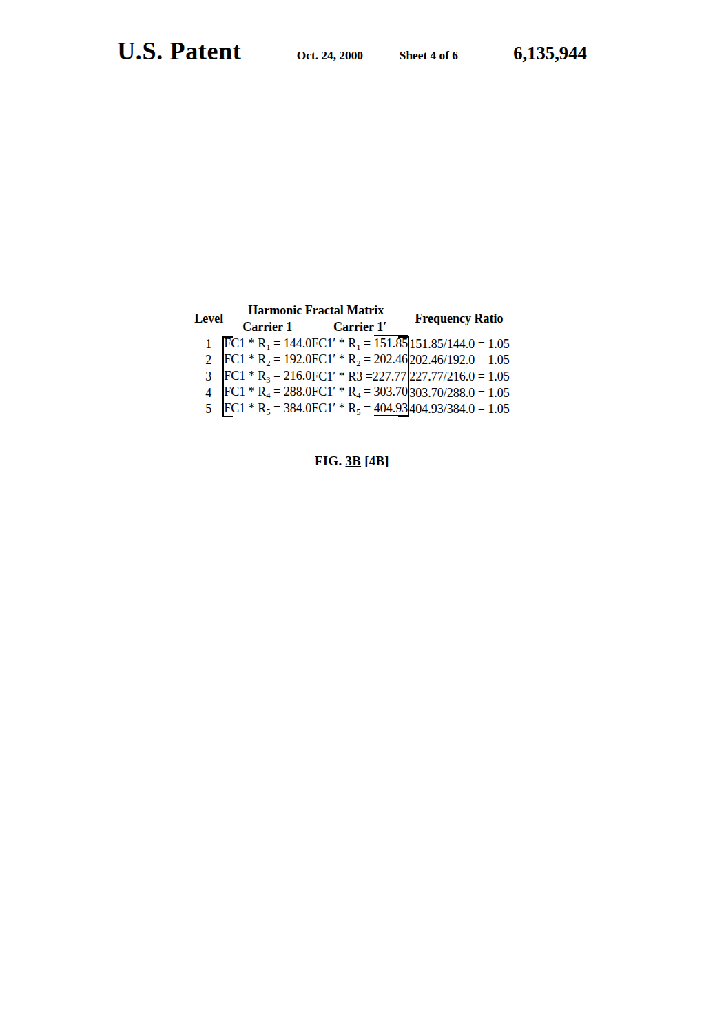U.S. Patent Oct. 24, 2000 Sheet 4 of 6 6,135,944
| Level | Harmonic Fractal Matrix | Frequency Ratio |
| --- | --- | --- |
| Carrier 1 | Carrier 1′ |
| 1 | FC1 * R 1 = 144.0 | FC1′ * R 1 = 151.85 | 151.85/144.0 = 1.05 |
| 2 | FC1 * R 2 = 192.0 | FC1′ * R 2 = 202.46 | 202.46/192.0 = 1.05 |
| 3 | FC1 * R 3 = 216.0 | FC1′ * R3 =227.77 | 227.77/216.0 = 1.05 |
| 4 | FC1 * R 4 = 288.0 | FC1′ * R 4 = 303.70 | 303.70/288.0 = 1.05 |
| 5 | FC1 * R 5 = 384.0 | FC1′ * R 5 = 404.93 | 404.93/384.0 = 1.05 |
FIG. 3B [4B]